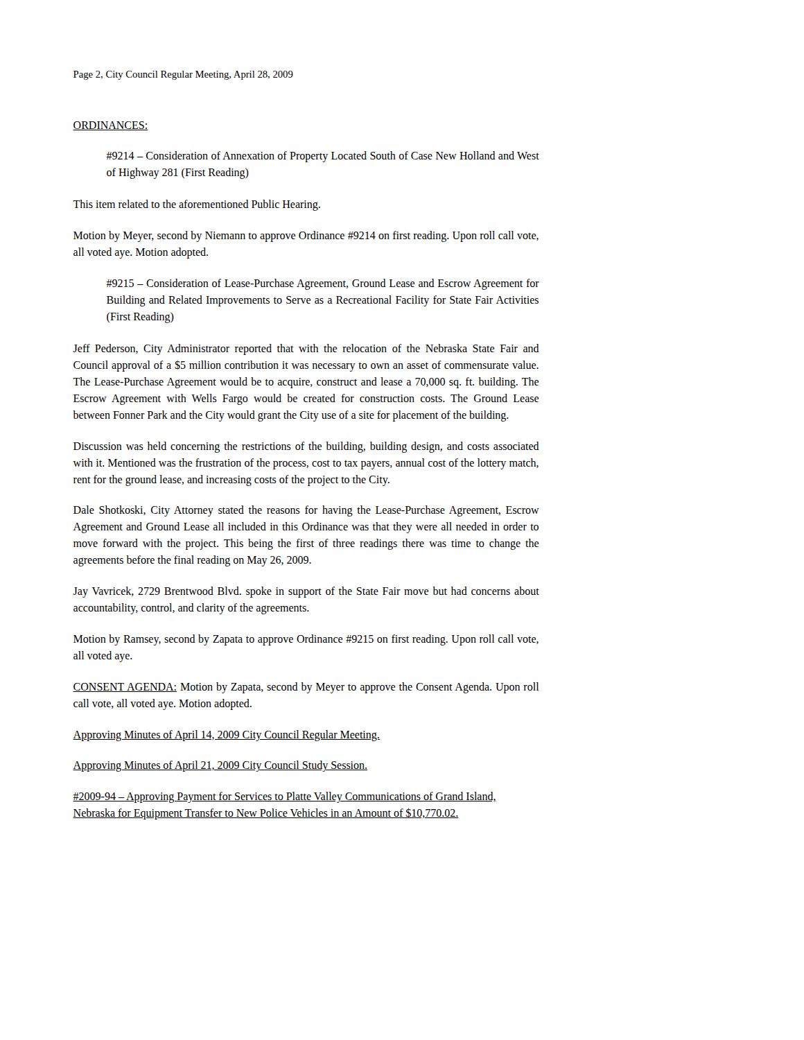Page 2, City Council Regular Meeting, April 28, 2009
ORDINANCES:
#9214 – Consideration of Annexation of Property Located South of Case New Holland and West of Highway 281 (First Reading)
This item related to the aforementioned Public Hearing.
Motion by Meyer, second by Niemann to approve Ordinance #9214 on first reading. Upon roll call vote, all voted aye. Motion adopted.
#9215 – Consideration of Lease-Purchase Agreement, Ground Lease and Escrow Agreement for Building and Related Improvements to Serve as a Recreational Facility for State Fair Activities (First Reading)
Jeff Pederson, City Administrator reported that with the relocation of the Nebraska State Fair and Council approval of a $5 million contribution it was necessary to own an asset of commensurate value. The Lease-Purchase Agreement would be to acquire, construct and lease a 70,000 sq. ft. building. The Escrow Agreement with Wells Fargo would be created for construction costs. The Ground Lease between Fonner Park and the City would grant the City use of a site for placement of the building.
Discussion was held concerning the restrictions of the building, building design, and costs associated with it. Mentioned was the frustration of the process, cost to tax payers, annual cost of the lottery match, rent for the ground lease, and increasing costs of the project to the City.
Dale Shotkoski, City Attorney stated the reasons for having the Lease-Purchase Agreement, Escrow Agreement and Ground Lease all included in this Ordinance was that they were all needed in order to move forward with the project. This being the first of three readings there was time to change the agreements before the final reading on May 26, 2009.
Jay Vavricek, 2729 Brentwood Blvd. spoke in support of the State Fair move but had concerns about accountability, control, and clarity of the agreements.
Motion by Ramsey, second by Zapata to approve Ordinance #9215 on first reading. Upon roll call vote, all voted aye.
CONSENT AGENDA: Motion by Zapata, second by Meyer to approve the Consent Agenda. Upon roll call vote, all voted aye. Motion adopted.
Approving Minutes of April 14, 2009 City Council Regular Meeting.
Approving Minutes of April 21, 2009 City Council Study Session.
#2009-94 – Approving Payment for Services to Platte Valley Communications of Grand Island, Nebraska for Equipment Transfer to New Police Vehicles in an Amount of $10,770.02.